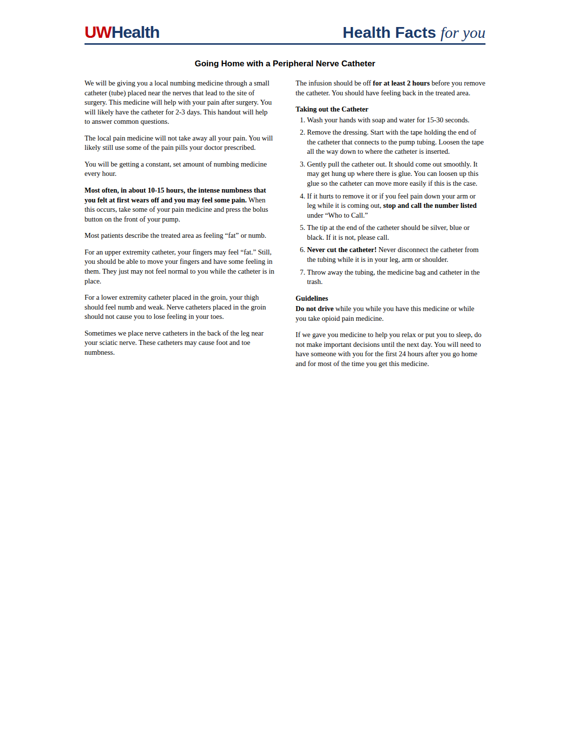UW Health
Health Facts for you
Going Home with a Peripheral Nerve Catheter
We will be giving you a local numbing medicine through a small catheter (tube) placed near the nerves that lead to the site of surgery. This medicine will help with your pain after surgery. You will likely have the catheter for 2-3 days. This handout will help to answer common questions.
The local pain medicine will not take away all your pain. You will likely still use some of the pain pills your doctor prescribed.
You will be getting a constant, set amount of numbing medicine every hour.
Most often, in about 10-15 hours, the intense numbness that you felt at first wears off and you may feel some pain. When this occurs, take some of your pain medicine and press the bolus button on the front of your pump.
Most patients describe the treated area as feeling “fat” or numb.
For an upper extremity catheter, your fingers may feel “fat.” Still, you should be able to move your fingers and have some feeling in them. They just may not feel normal to you while the catheter is in place.
For a lower extremity catheter placed in the groin, your thigh should feel numb and weak. Nerve catheters placed in the groin should not cause you to lose feeling in your toes.
Sometimes we place nerve catheters in the back of the leg near your sciatic nerve. These catheters may cause foot and toe numbness.
The infusion should be off for at least 2 hours before you remove the catheter. You should have feeling back in the treated area.
Taking out the Catheter
Wash your hands with soap and water for 15-30 seconds.
Remove the dressing. Start with the tape holding the end of the catheter that connects to the pump tubing. Loosen the tape all the way down to where the catheter is inserted.
Gently pull the catheter out. It should come out smoothly. It may get hung up where there is glue. You can loosen up this glue so the catheter can move more easily if this is the case.
If it hurts to remove it or if you feel pain down your arm or leg while it is coming out, stop and call the number listed under “Who to Call.”
The tip at the end of the catheter should be silver, blue or black. If it is not, please call.
Never cut the catheter! Never disconnect the catheter from the tubing while it is in your leg, arm or shoulder.
Throw away the tubing, the medicine bag and catheter in the trash.
Guidelines
Do not drive while you while you have this medicine or while you take opioid pain medicine.
If we gave you medicine to help you relax or put you to sleep, do not make important decisions until the next day. You will need to have someone with you for the first 24 hours after you go home and for most of the time you get this medicine.